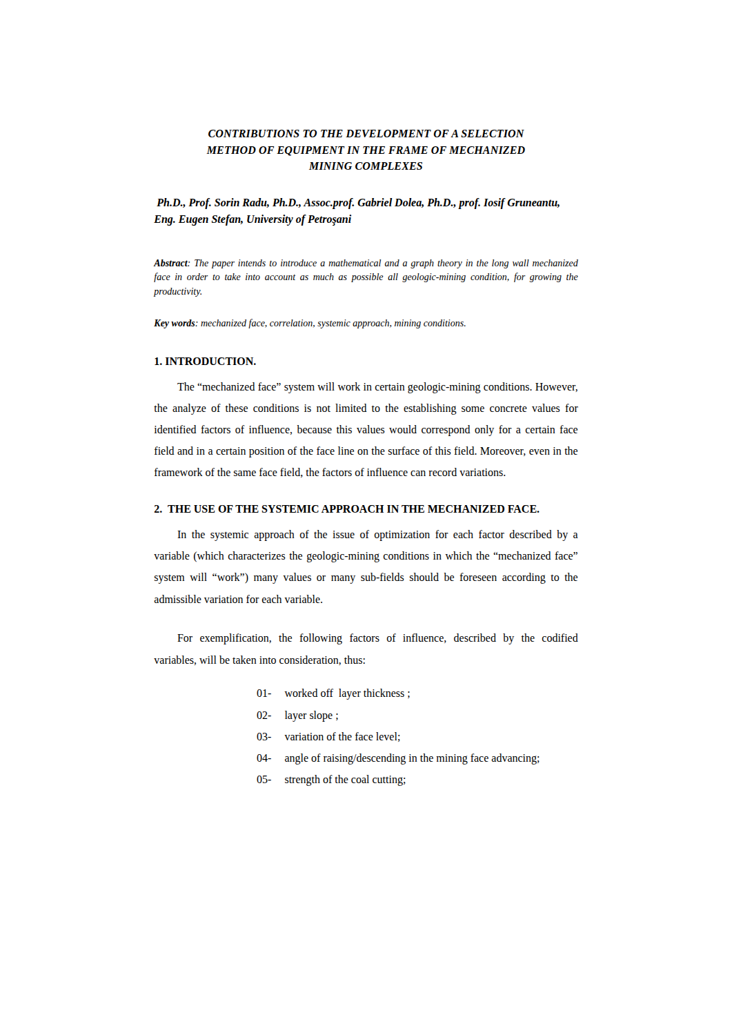CONTRIBUTIONS TO THE DEVELOPMENT OF A SELECTION
METHOD OF EQUIPMENT IN THE FRAME OF MECHANIZED
MINING COMPLEXES
Ph.D., Prof. Sorin Radu, Ph.D., Assoc.prof. Gabriel Dolea, Ph.D., prof. Iosif Gruneantu, Eng. Eugen Stefan, University of Petroşani
Abstract: The paper intends to introduce a mathematical and a graph theory in the long wall mechanized face in order to take into account as much as possible all geologic-mining condition, for growing the productivity.
Key words: mechanized face, correlation, systemic approach, mining conditions.
1. INTRODUCTION.
The “mechanized face” system will work in certain geologic-mining conditions. However, the analyze of these conditions is not limited to the establishing some concrete values for identified factors of influence, because this values would correspond only for a certain face field and in a certain position of the face line on the surface of this field. Moreover, even in the framework of the same face field, the factors of influence can record variations.
2. THE USE OF THE SYSTEMIC APPROACH IN THE MECHANIZED FACE.
In the systemic approach of the issue of optimization for each factor described by a variable (which characterizes the geologic-mining conditions in which the “mechanized face” system will “work”) many values or many sub-fields should be foreseen according to the admissible variation for each variable.
For exemplification, the following factors of influence, described by the codified variables, will be taken into consideration, thus:
01-worked off layer thickness ;
02-layer slope ;
03-variation of the face level;
04-angle of raising/descending in the mining face advancing;
05-strength of the coal cutting;